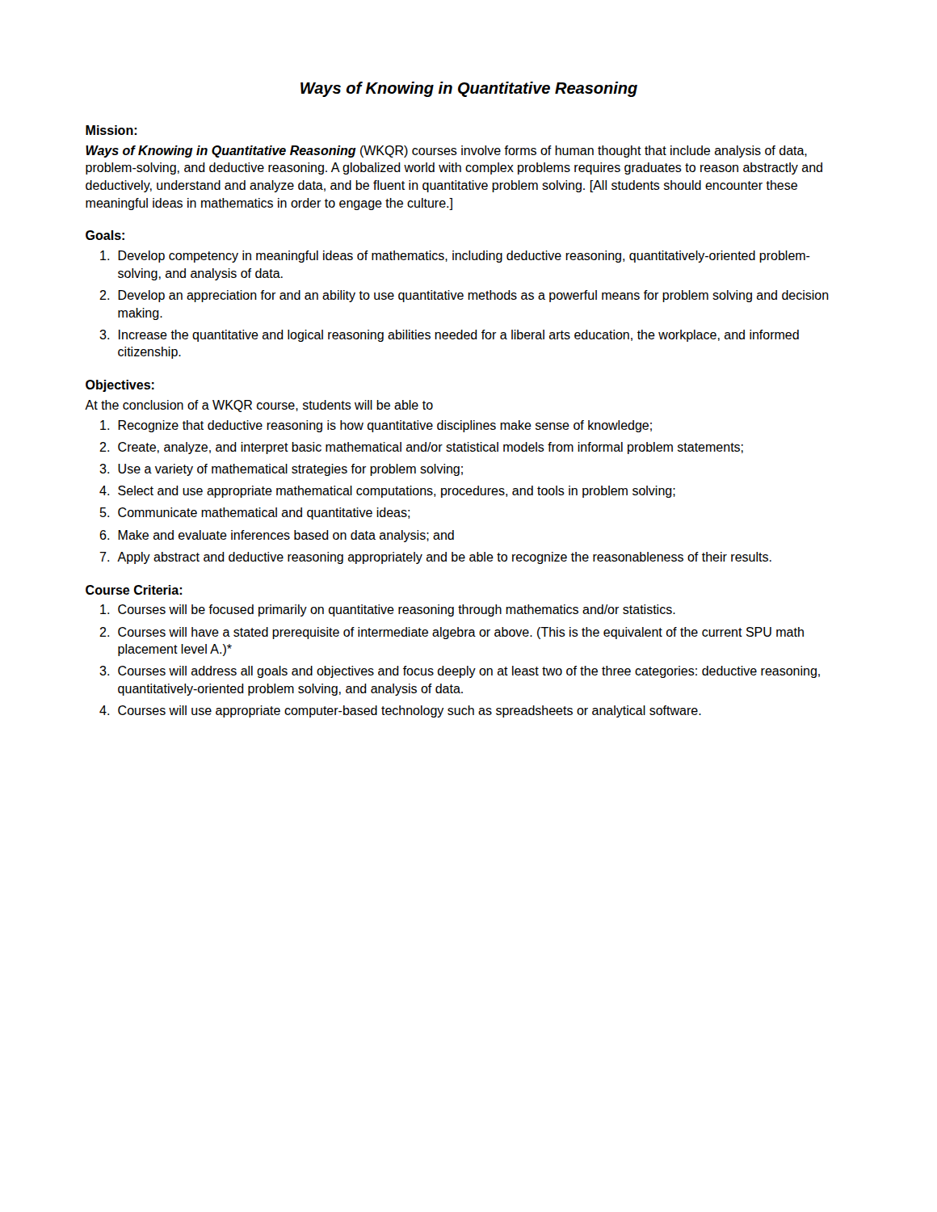Ways of Knowing in Quantitative Reasoning
Mission:
Ways of Knowing in Quantitative Reasoning (WKQR) courses involve forms of human thought that include analysis of data, problem-solving, and deductive reasoning. A globalized world with complex problems requires graduates to reason abstractly and deductively, understand and analyze data, and be fluent in quantitative problem solving. [All students should encounter these meaningful ideas in mathematics in order to engage the culture.]
Goals:
Develop competency in meaningful ideas of mathematics, including deductive reasoning, quantitatively-oriented problem-solving, and analysis of data.
Develop an appreciation for and an ability to use quantitative methods as a powerful means for problem solving and decision making.
Increase the quantitative and logical reasoning abilities needed for a liberal arts education, the workplace, and informed citizenship.
Objectives:
At the conclusion of a WKQR course, students will be able to
Recognize that deductive reasoning is how quantitative disciplines make sense of knowledge;
Create, analyze, and interpret basic mathematical and/or statistical models from informal problem statements;
Use a variety of mathematical strategies for problem solving;
Select and use appropriate mathematical computations, procedures, and tools in problem solving;
Communicate mathematical and quantitative ideas;
Make and evaluate inferences based on data analysis; and
Apply abstract and deductive reasoning appropriately and be able to recognize the reasonableness of their results.
Course Criteria:
Courses will be focused primarily on quantitative reasoning through mathematics and/or statistics.
Courses will have a stated prerequisite of intermediate algebra or above. (This is the equivalent of the current SPU math placement level A.)*
Courses will address all goals and objectives and focus deeply on at least two of the three categories: deductive reasoning, quantitatively-oriented problem solving, and analysis of data.
Courses will use appropriate computer-based technology such as spreadsheets or analytical software.